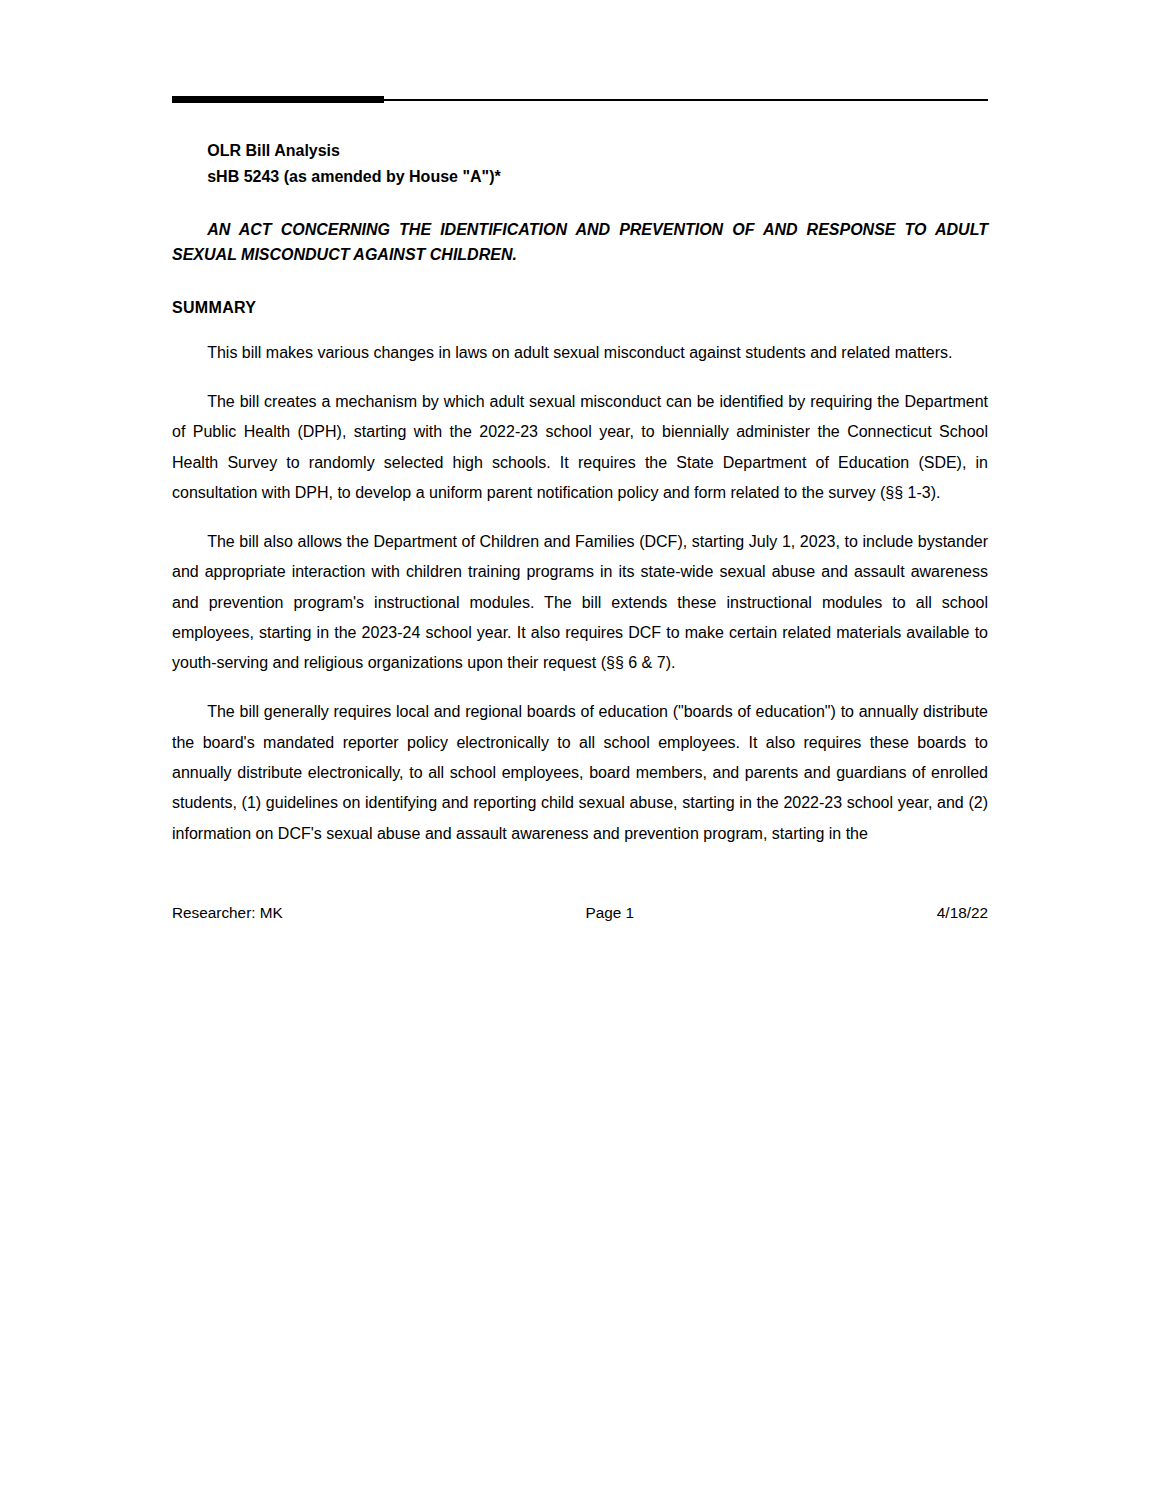OLR Bill Analysis
sHB 5243 (as amended by House "A")*
AN ACT CONCERNING THE IDENTIFICATION AND PREVENTION OF AND RESPONSE TO ADULT SEXUAL MISCONDUCT AGAINST CHILDREN.
SUMMARY
This bill makes various changes in laws on adult sexual misconduct against students and related matters.
The bill creates a mechanism by which adult sexual misconduct can be identified by requiring the Department of Public Health (DPH), starting with the 2022-23 school year, to biennially administer the Connecticut School Health Survey to randomly selected high schools. It requires the State Department of Education (SDE), in consultation with DPH, to develop a uniform parent notification policy and form related to the survey (§§ 1-3).
The bill also allows the Department of Children and Families (DCF), starting July 1, 2023, to include bystander and appropriate interaction with children training programs in its state-wide sexual abuse and assault awareness and prevention program's instructional modules. The bill extends these instructional modules to all school employees, starting in the 2023-24 school year. It also requires DCF to make certain related materials available to youth-serving and religious organizations upon their request (§§ 6 & 7).
The bill generally requires local and regional boards of education ("boards of education") to annually distribute the board's mandated reporter policy electronically to all school employees. It also requires these boards to annually distribute electronically, to all school employees, board members, and parents and guardians of enrolled students, (1) guidelines on identifying and reporting child sexual abuse, starting in the 2022-23 school year, and (2) information on DCF's sexual abuse and assault awareness and prevention program, starting in the
Researcher: MK Page 1 4/18/22